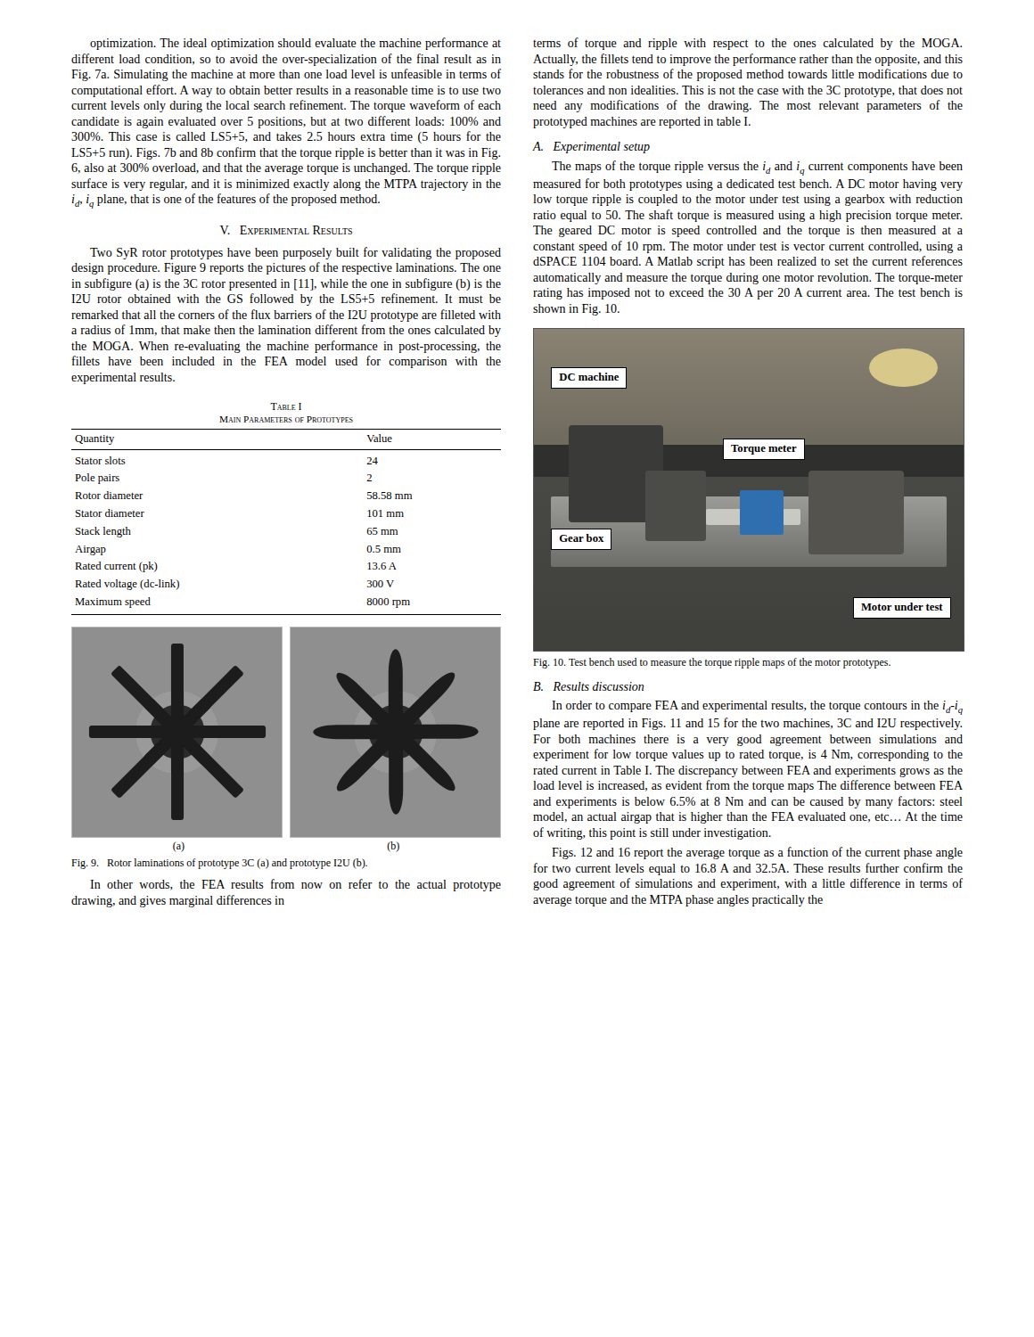optimization. The ideal optimization should evaluate the machine performance at different load condition, so to avoid the over-specialization of the final result as in Fig. 7a. Simulating the machine at more than one load level is unfeasible in terms of computational effort. A way to obtain better results in a reasonable time is to use two current levels only during the local search refinement. The torque waveform of each candidate is again evaluated over 5 positions, but at two different loads: 100% and 300%. This case is called LS5+5, and takes 2.5 hours extra time (5 hours for the LS5+5 run). Figs. 7b and 8b confirm that the torque ripple is better than it was in Fig. 6, also at 300% overload, and that the average torque is unchanged. The torque ripple surface is very regular, and it is minimized exactly along the MTPA trajectory in the id, iq plane, that is one of the features of the proposed method.
V. Experimental Results
Two SyR rotor prototypes have been purposely built for validating the proposed design procedure. Figure 9 reports the pictures of the respective laminations. The one in subfigure (a) is the 3C rotor presented in [11], while the one in subfigure (b) is the I2U rotor obtained with the GS followed by the LS5+5 refinement. It must be remarked that all the corners of the flux barriers of the I2U prototype are filleted with a radius of 1mm, that make then the lamination different from the ones calculated by the MOGA. When re-evaluating the machine performance in post-processing, the fillets have been included in the FEA model used for comparison with the experimental results.
Table I
Main Parameters of Prototypes
| Quantity | Value |
| --- | --- |
| Stator slots | 24 |
| Pole pairs | 2 |
| Rotor diameter | 58.58 mm |
| Stator diameter | 101 mm |
| Stack length | 65 mm |
| Airgap | 0.5 mm |
| Rated current (pk) | 13.6 A |
| Rated voltage (dc-link) | 300 V |
| Maximum speed | 8000 rpm |
(a)(b)
Fig. 9. Rotor laminations of prototype 3C (a) and prototype I2U (b).
In other words, the FEA results from now on refer to the actual prototype drawing, and gives marginal differences in
terms of torque and ripple with respect to the ones calculated by the MOGA. Actually, the fillets tend to improve the performance rather than the opposite, and this stands for the robustness of the proposed method towards little modifications due to tolerances and non idealities. This is not the case with the 3C prototype, that does not need any modifications of the drawing. The most relevant parameters of the prototyped machines are reported in table I.
A. Experimental setup
The maps of the torque ripple versus the id and iq current components have been measured for both prototypes using a dedicated test bench. A DC motor having very low torque ripple is coupled to the motor under test using a gearbox with reduction ratio equal to 50. The shaft torque is measured using a high precision torque meter. The geared DC motor is speed controlled and the torque is then measured at a constant speed of 10 rpm. The motor under test is vector current controlled, using a dSPACE 1104 board. A Matlab script has been realized to set the current references automatically and measure the torque during one motor revolution. The torque-meter rating has imposed not to exceed the 30 A per 20 A current area. The test bench is shown in Fig. 10.
DC machine
Torque meter
Gear box
Motor under test
Fig. 10. Test bench used to measure the torque ripple maps of the motor prototypes.
B. Results discussion
In order to compare FEA and experimental results, the torque contours in the id-iq plane are reported in Figs. 11 and 15 for the two machines, 3C and I2U respectively. For both machines there is a very good agreement between simulations and experiment for low torque values up to rated torque, is 4 Nm, corresponding to the rated current in Table I. The discrepancy between FEA and experiments grows as the load level is increased, as evident from the torque maps The difference between FEA and experiments is below 6.5% at 8 Nm and can be caused by many factors: steel model, an actual airgap that is higher than the FEA evaluated one, etc… At the time of writing, this point is still under investigation.
Figs. 12 and 16 report the average torque as a function of the current phase angle for two current levels equal to 16.8 A and 32.5A. These results further confirm the good agreement of simulations and experiment, with a little difference in terms of average torque and the MTPA phase angles practically the